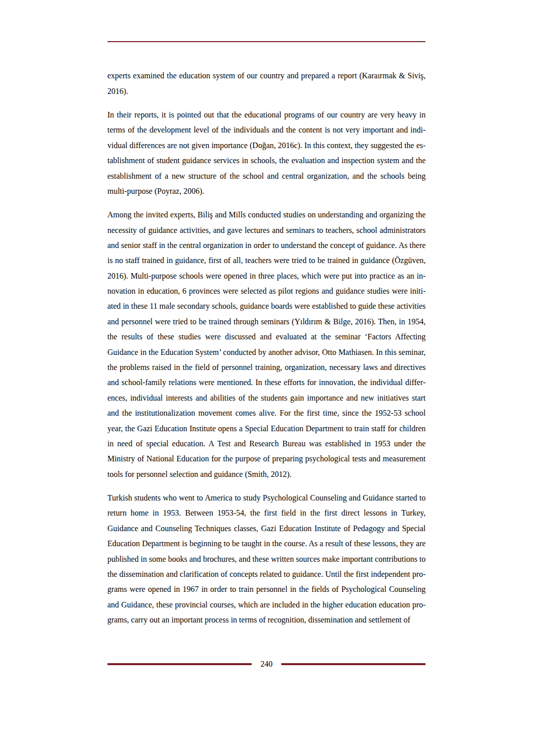experts examined the education system of our country and prepared a report (Karaırmak & Siviş, 2016).
In their reports, it is pointed out that the educational programs of our country are very heavy in terms of the development level of the individuals and the content is not very important and individual differences are not given importance (Doğan, 2016c). In this context, they suggested the establishment of student guidance services in schools, the evaluation and inspection system and the establishment of a new structure of the school and central organization, and the schools being multi-purpose (Poyraz, 2006).
Among the invited experts, Biliş and Mills conducted studies on understanding and organizing the necessity of guidance activities, and gave lectures and seminars to teachers, school administrators and senior staff in the central organization in order to understand the concept of guidance. As there is no staff trained in guidance, first of all, teachers were tried to be trained in guidance (Özgüven, 2016). Multi-purpose schools were opened in three places, which were put into practice as an innovation in education, 6 provinces were selected as pilot regions and guidance studies were initiated in these 11 male secondary schools, guidance boards were established to guide these activities and personnel were tried to be trained through seminars (Yıldırım & Bilge, 2016). Then, in 1954, the results of these studies were discussed and evaluated at the seminar ‘Factors Affecting Guidance in the Education System’ conducted by another advisor, Otto Mathiasen. In this seminar, the problems raised in the field of personnel training, organization, necessary laws and directives and school-family relations were mentioned. In these efforts for innovation, the individual differences, individual interests and abilities of the students gain importance and new initiatives start and the institutionalization movement comes alive. For the first time, since the 1952-53 school year, the Gazi Education Institute opens a Special Education Department to train staff for children in need of special education. A Test and Research Bureau was established in 1953 under the Ministry of National Education for the purpose of preparing psychological tests and measurement tools for personnel selection and guidance (Smith, 2012).
Turkish students who went to America to study Psychological Counseling and Guidance started to return home in 1953. Between 1953-54, the first field in the first direct lessons in Turkey, Guidance and Counseling Techniques classes, Gazi Education Institute of Pedagogy and Special Education Department is beginning to be taught in the course. As a result of these lessons, they are published in some books and brochures, and these written sources make important contributions to the dissemination and clarification of concepts related to guidance. Until the first independent programs were opened in 1967 in order to train personnel in the fields of Psychological Counseling and Guidance, these provincial courses, which are included in the higher education education programs, carry out an important process in terms of recognition, dissemination and settlement of
240